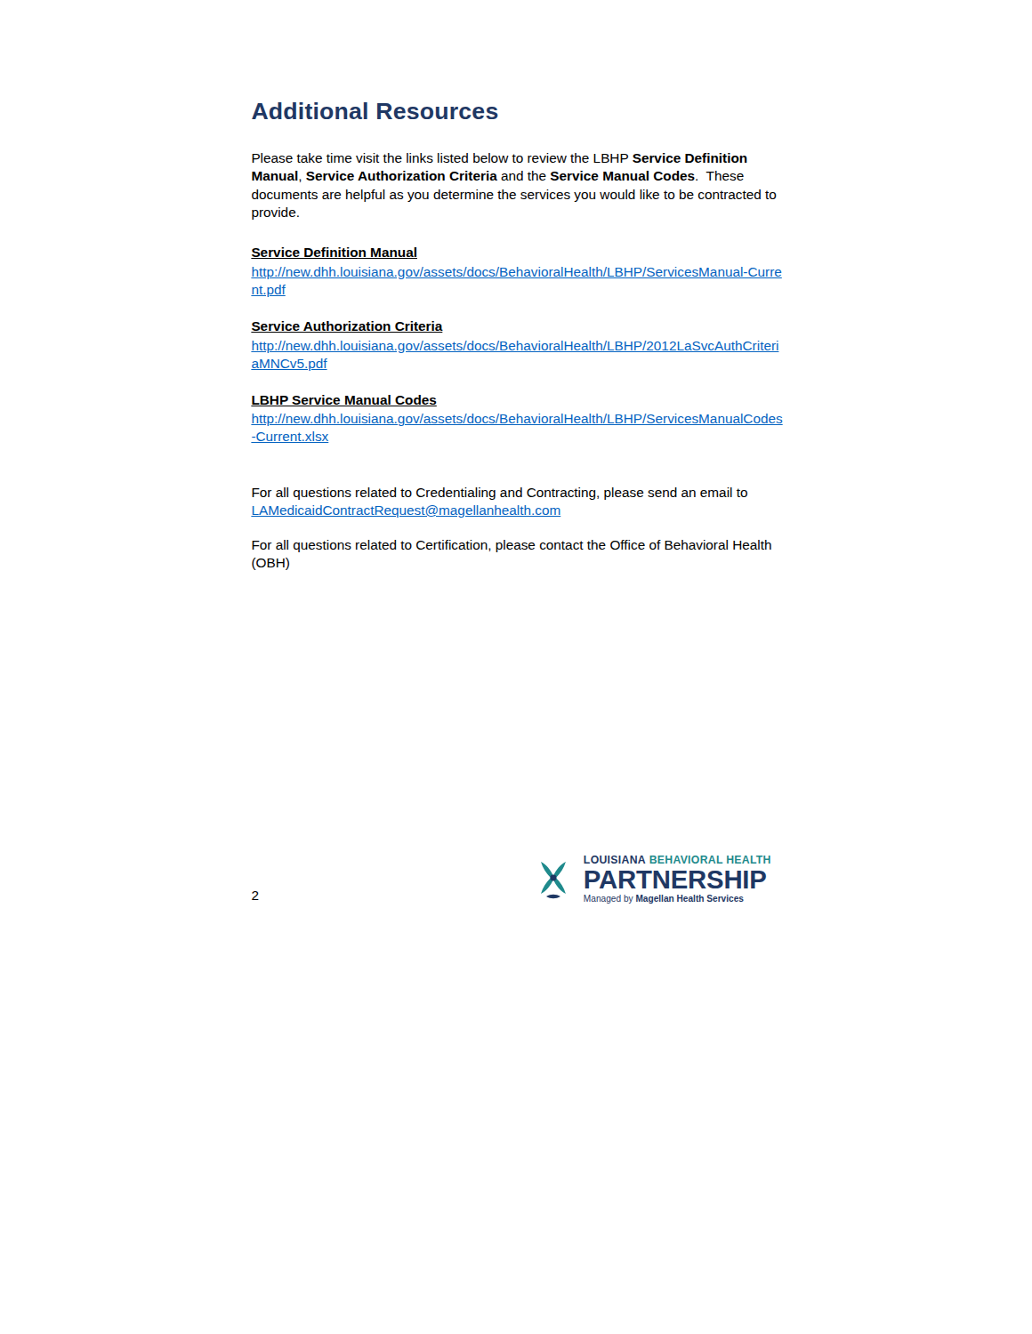Additional Resources
Please take time visit the links listed below to review the LBHP Service Definition Manual, Service Authorization Criteria and the Service Manual Codes. These documents are helpful as you determine the services you would like to be contracted to provide.
Service Definition Manual
http://new.dhh.louisiana.gov/assets/docs/BehavioralHealth/LBHP/ServicesManual-Current.pdf
Service Authorization Criteria
http://new.dhh.louisiana.gov/assets/docs/BehavioralHealth/LBHP/2012LaSvcAuthCriteriaMNCv5.pdf
LBHP Service Manual Codes
http://new.dhh.louisiana.gov/assets/docs/BehavioralHealth/LBHP/ServicesManualCodes-Current.xlsx
For all questions related to Credentialing and Contracting, please send an email to
LAMedicaidContractRequest@magellanhealth.com
For all questions related to Certification, please contact the Office of Behavioral Health (OBH)
2
LOUISIANA BEHAVIORAL HEALTH
PARTNERSHIP
Managed by Magellan Health Services